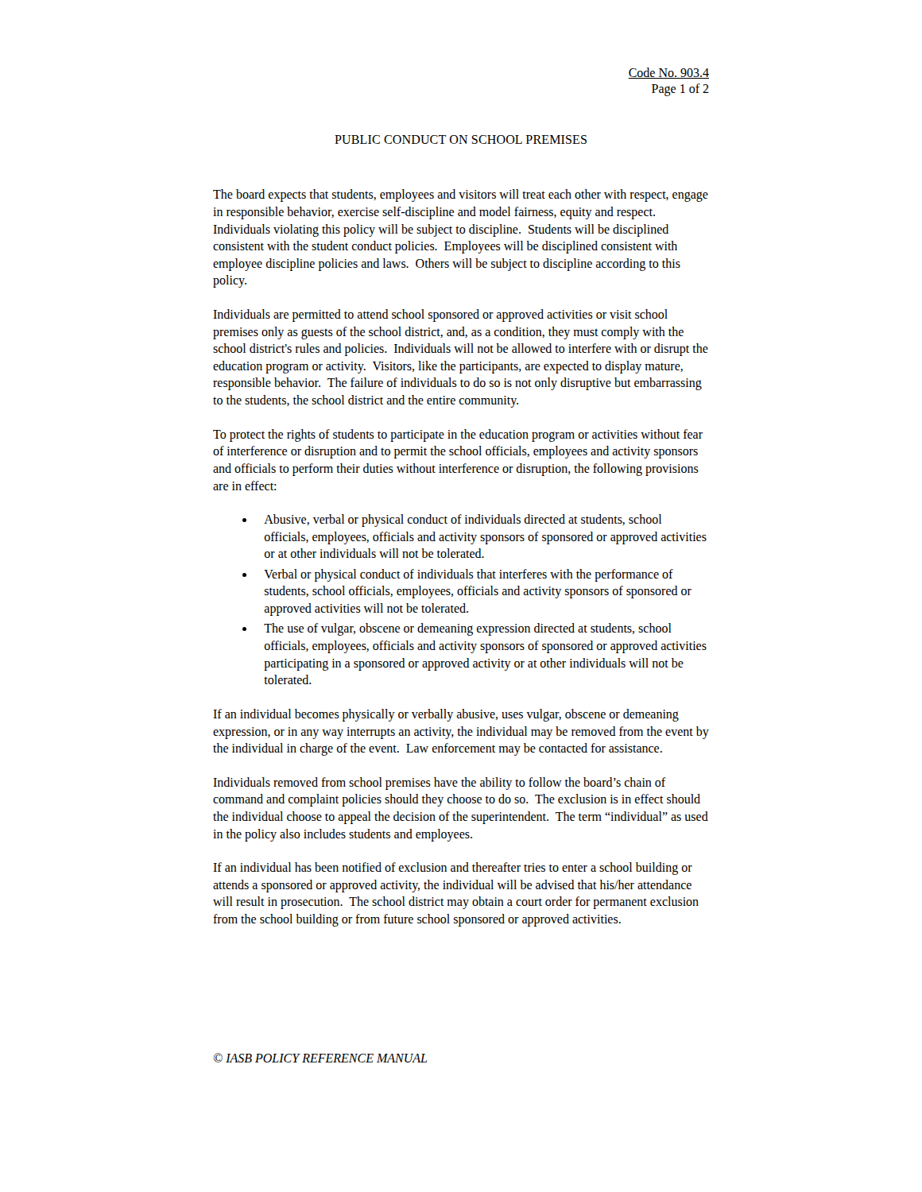Code No. 903.4
Page 1 of 2
PUBLIC CONDUCT ON SCHOOL PREMISES
The board expects that students, employees and visitors will treat each other with respect, engage in responsible behavior, exercise self-discipline and model fairness, equity and respect. Individuals violating this policy will be subject to discipline. Students will be disciplined consistent with the student conduct policies. Employees will be disciplined consistent with employee discipline policies and laws. Others will be subject to discipline according to this policy.
Individuals are permitted to attend school sponsored or approved activities or visit school premises only as guests of the school district, and, as a condition, they must comply with the school district's rules and policies. Individuals will not be allowed to interfere with or disrupt the education program or activity. Visitors, like the participants, are expected to display mature, responsible behavior. The failure of individuals to do so is not only disruptive but embarrassing to the students, the school district and the entire community.
To protect the rights of students to participate in the education program or activities without fear of interference or disruption and to permit the school officials, employees and activity sponsors and officials to perform their duties without interference or disruption, the following provisions are in effect:
Abusive, verbal or physical conduct of individuals directed at students, school officials, employees, officials and activity sponsors of sponsored or approved activities or at other individuals will not be tolerated.
Verbal or physical conduct of individuals that interferes with the performance of students, school officials, employees, officials and activity sponsors of sponsored or approved activities will not be tolerated.
The use of vulgar, obscene or demeaning expression directed at students, school officials, employees, officials and activity sponsors of sponsored or approved activities participating in a sponsored or approved activity or at other individuals will not be tolerated.
If an individual becomes physically or verbally abusive, uses vulgar, obscene or demeaning expression, or in any way interrupts an activity, the individual may be removed from the event by the individual in charge of the event. Law enforcement may be contacted for assistance.
Individuals removed from school premises have the ability to follow the board’s chain of command and complaint policies should they choose to do so. The exclusion is in effect should the individual choose to appeal the decision of the superintendent. The term “individual” as used in the policy also includes students and employees.
If an individual has been notified of exclusion and thereafter tries to enter a school building or attends a sponsored or approved activity, the individual will be advised that his/her attendance will result in prosecution. The school district may obtain a court order for permanent exclusion from the school building or from future school sponsored or approved activities.
© IASB POLICY REFERENCE MANUAL